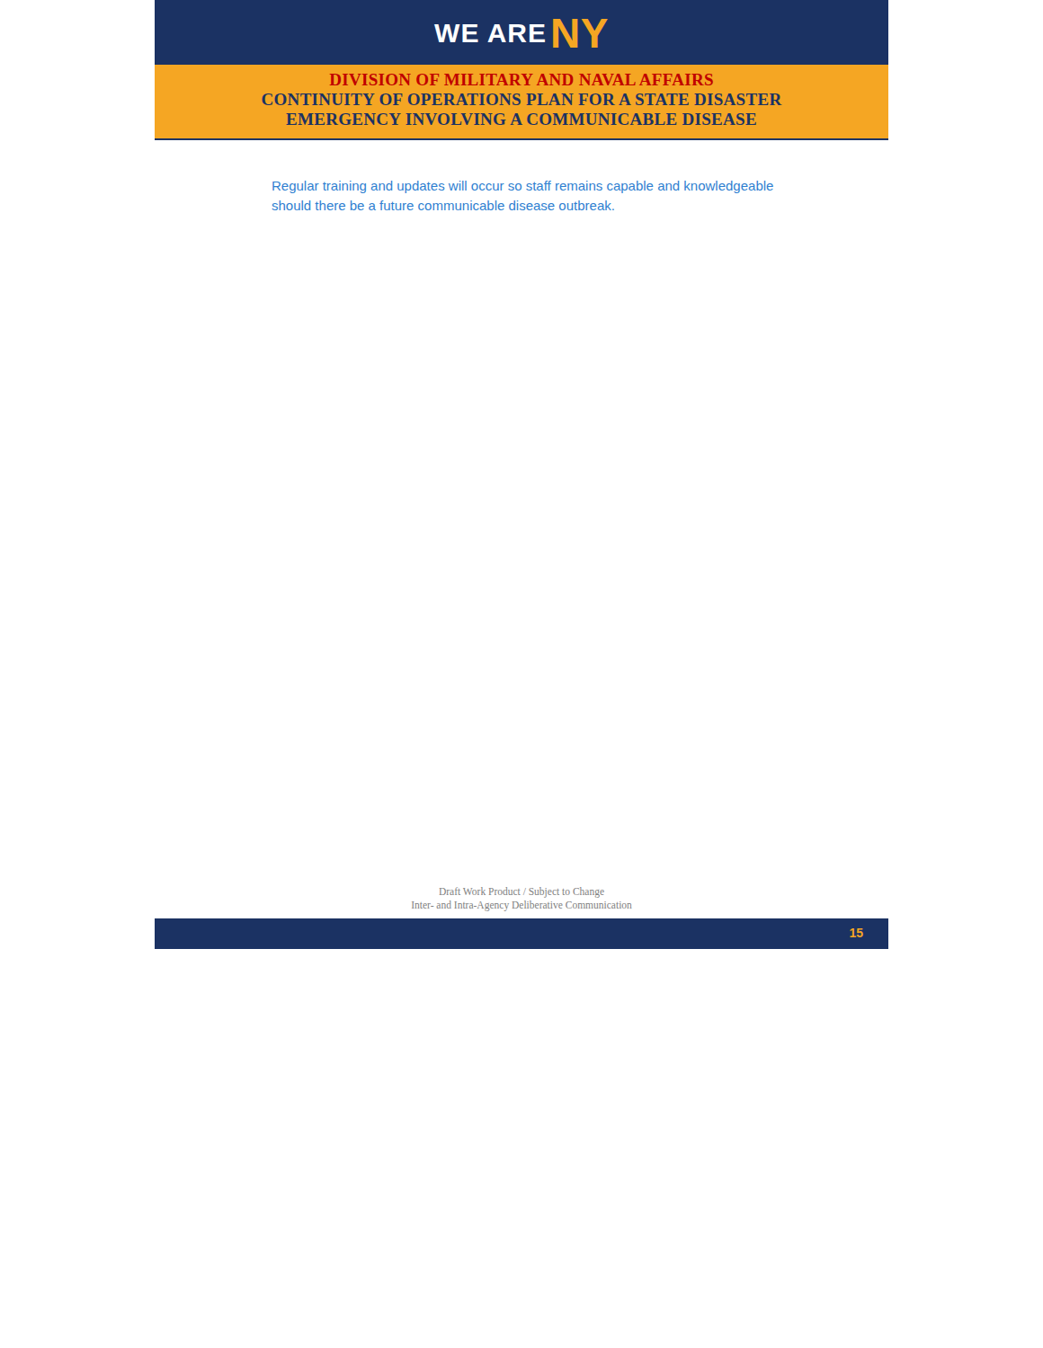WE ARE NY
DIVISION OF MILITARY AND NAVAL AFFAIRS
CONTINUITY OF OPERATIONS PLAN FOR A STATE DISASTER
EMERGENCY INVOLVING A COMMUNICABLE DISEASE
Regular training and updates will occur so staff remains capable and knowledgeable should there be a future communicable disease outbreak.
Draft Work Product / Subject to Change
Inter- and Intra-Agency Deliberative Communication
15